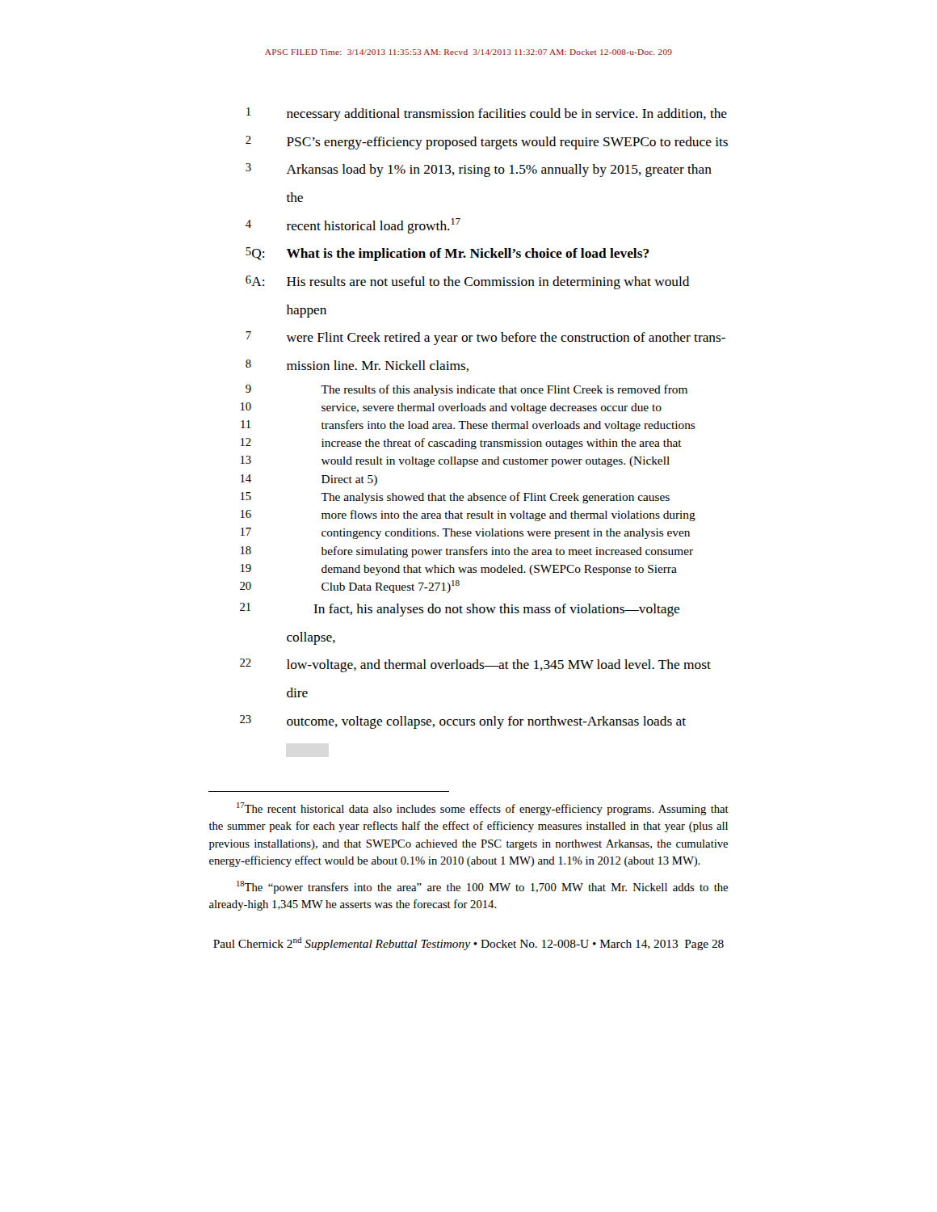APSC FILED Time: 3/14/2013 11:35:53 AM: Recvd 3/14/2013 11:32:07 AM: Docket 12-008-u-Doc. 209
| 1 | | necessary additional transmission facilities could be in service. In addition, the |
| 2 | | PSC’s energy-efficiency proposed targets would require SWEPCo to reduce its |
| 3 | | Arkansas load by 1% in 2013, rising to 1.5% annually by 2015, greater than the |
| 4 | | recent historical load growth. 17 |
| 5 | Q: | What is the implication of Mr. Nickell’s choice of load levels? |
| 6 | A: | His results are not useful to the Commission in determining what would happen |
| 7 | | were Flint Creek retired a year or two before the construction of another trans- |
| 8 | | mission line. Mr. Nickell claims, |
| 9 | | The results of this analysis indicate that once Flint Creek is removed from |
| 10 | | service, severe thermal overloads and voltage decreases occur due to |
| 11 | | transfers into the load area. These thermal overloads and voltage reductions |
| 12 | | increase the threat of cascading transmission outages within the area that |
| 13 | | would result in voltage collapse and customer power outages. (Nickell |
| 14 | | Direct at 5) |
| 15 | | The analysis showed that the absence of Flint Creek generation causes |
| 16 | | more flows into the area that result in voltage and thermal violations during |
| 17 | | contingency conditions. These violations were present in the analysis even |
| 18 | | before simulating power transfers into the area to meet increased consumer |
| 19 | | demand beyond that which was modeled. (SWEPCo Response to Sierra |
| 20 | | Club Data Request 7-271) 18 |
| 21 | | In fact, his analyses do not show this mass of violations—voltage collapse, |
| 22 | | low-voltage, and thermal overloads—at the 1,345 MW load level. The most dire |
| 23 | | outcome, voltage collapse, occurs only for northwest-Arkansas loads at |
17The recent historical data also includes some effects of energy-efficiency programs. Assuming that the summer peak for each year reflects half the effect of efficiency measures installed in that year (plus all previous installations), and that SWEPCo achieved the PSC targets in northwest Arkansas, the cumulative energy-efficiency effect would be about 0.1% in 2010 (about 1 MW) and 1.1% in 2012 (about 13 MW).
18The “power transfers into the area” are the 100 MW to 1,700 MW that Mr. Nickell adds to the already-high 1,345 MW he asserts was the forecast for 2014.
Paul Chernick 2nd Supplemental Rebuttal Testimony • Docket No. 12-008-U • March 14, 2013 Page 28